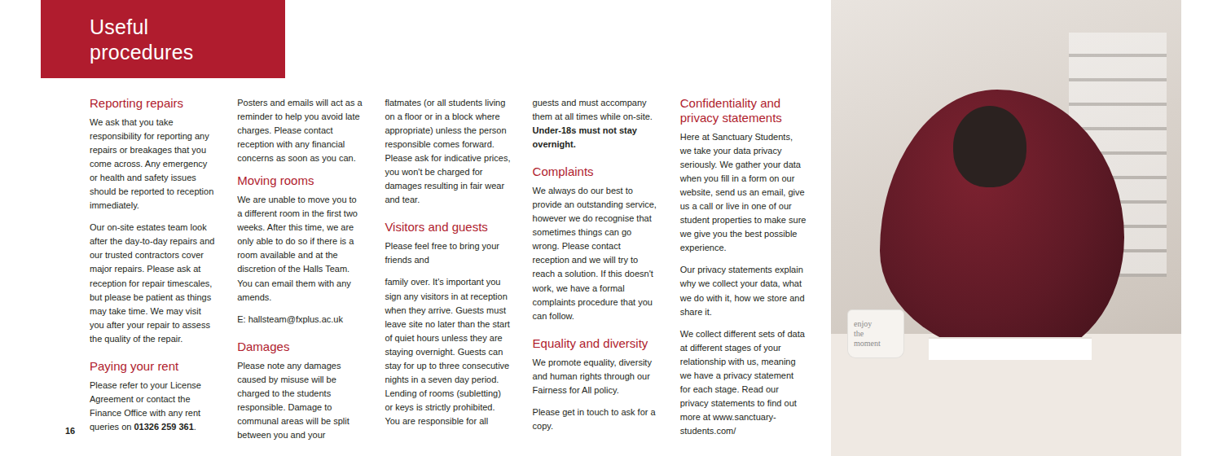Useful
procedures
enjoy
the
moment
Reporting repairs
We ask that you take responsibility for reporting any repairs or breakages that you come across. Any emergency or health and safety issues should be reported to reception immediately.
Our on-site estates team look after the day-to-day repairs and our trusted contractors cover major repairs. Please ask at reception for repair timescales, but please be patient as things may take time. We may visit you after your repair to assess the quality of the repair.
Paying your rent
Please refer to your License Agreement or contact the Finance Office with any rent queries on 01326 259 361. Posters and emails will act as a reminder to help you avoid late charges. Please contact reception with any financial concerns as soon as you can.
Moving rooms
We are unable to move you to a different room in the first two weeks. After this time, we are only able to do so if there is a room available and at the discretion of the Halls Team. You can email them with any amends.
E: hallsteam@fxplus.ac.uk
Damages
Please note any damages caused by misuse will be charged to the students responsible. Damage to communal areas will be split between you and your flatmates (or all students living on a floor or in a block where appropriate) unless the person responsible comes forward. Please ask for indicative prices, you won't be charged for damages resulting in fair wear and tear.
Visitors and guests
Please feel free to bring your friends and
family over. It's important you sign any visitors in at reception when they arrive. Guests must leave site no later than the start of quiet hours unless they are staying overnight. Guests can stay for up to three consecutive nights in a seven day period. Lending of rooms (subletting) or keys is strictly prohibited. You are responsible for all guests and must accompany them at all times while on-site. Under-18s must not stay overnight.
Complaints
We always do our best to provide an outstanding service, however we do recognise that sometimes things can go wrong. Please contact reception and we will try to reach a solution. If this doesn't work, we have a formal complaints procedure that you can follow.
Equality and diversity
We promote equality, diversity and human rights through our Fairness for All policy.
Please get in touch to ask for a copy.
Confidentiality and privacy statements
Here at Sanctuary Students, we take your data privacy seriously. We gather your data when you fill in a form on our website, send us an email, give us a call or live in one of our student properties to make sure we give you the best possible experience.
Our privacy statements explain why we collect your data, what we do with it, how we store and share it.
We collect different sets of data at different stages of your relationship with us, meaning we have a privacy statement for each stage. Read our privacy statements to find out more at www.sanctuary-students.com/
16